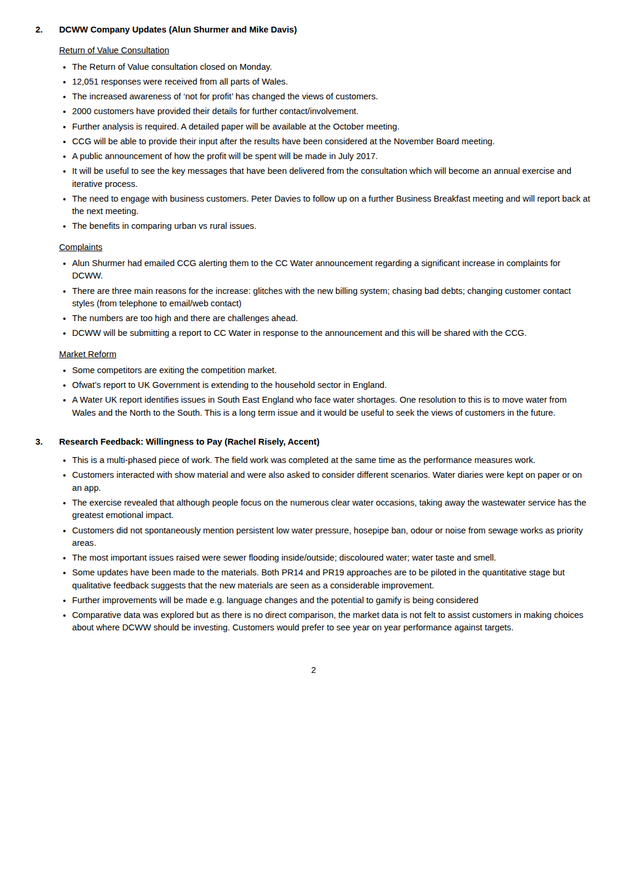2.
DCWW Company Updates (Alun Shurmer and Mike Davis)
Return of Value Consultation
The Return of Value consultation closed on Monday.
12,051 responses were received from all parts of Wales.
The increased awareness of ‘not for profit’ has changed the views of customers.
2000 customers have provided their details for further contact/involvement.
Further analysis is required. A detailed paper will be available at the October meeting.
CCG will be able to provide their input after the results have been considered at the November Board meeting.
A public announcement of how the profit will be spent will be made in July 2017.
It will be useful to see the key messages that have been delivered from the consultation which will become an annual exercise and iterative process.
The need to engage with business customers. Peter Davies to follow up on a further Business Breakfast meeting and will report back at the next meeting.
The benefits in comparing urban vs rural issues.
Complaints
Alun Shurmer had emailed CCG alerting them to the CC Water announcement regarding a significant increase in complaints for DCWW.
There are three main reasons for the increase: glitches with the new billing system; chasing bad debts; changing customer contact styles (from telephone to email/web contact)
The numbers are too high and there are challenges ahead.
DCWW will be submitting a report to CC Water in response to the announcement and this will be shared with the CCG.
Market Reform
Some competitors are exiting the competition market.
Ofwat’s report to UK Government is extending to the household sector in England.
A Water UK report identifies issues in South East England who face water shortages. One resolution to this is to move water from Wales and the North to the South. This is a long term issue and it would be useful to seek the views of customers in the future.
3.
Research Feedback: Willingness to Pay (Rachel Risely, Accent)
This is a multi-phased piece of work. The field work was completed at the same time as the performance measures work.
Customers interacted with show material and were also asked to consider different scenarios. Water diaries were kept on paper or on an app.
The exercise revealed that although people focus on the numerous clear water occasions, taking away the wastewater service has the greatest emotional impact.
Customers did not spontaneously mention persistent low water pressure, hosepipe ban, odour or noise from sewage works as priority areas.
The most important issues raised were sewer flooding inside/outside; discoloured water; water taste and smell.
Some updates have been made to the materials. Both PR14 and PR19 approaches are to be piloted in the quantitative stage but qualitative feedback suggests that the new materials are seen as a considerable improvement.
Further improvements will be made e.g. language changes and the potential to gamify is being considered
Comparative data was explored but as there is no direct comparison, the market data is not felt to assist customers in making choices about where DCWW should be investing. Customers would prefer to see year on year performance against targets.
2